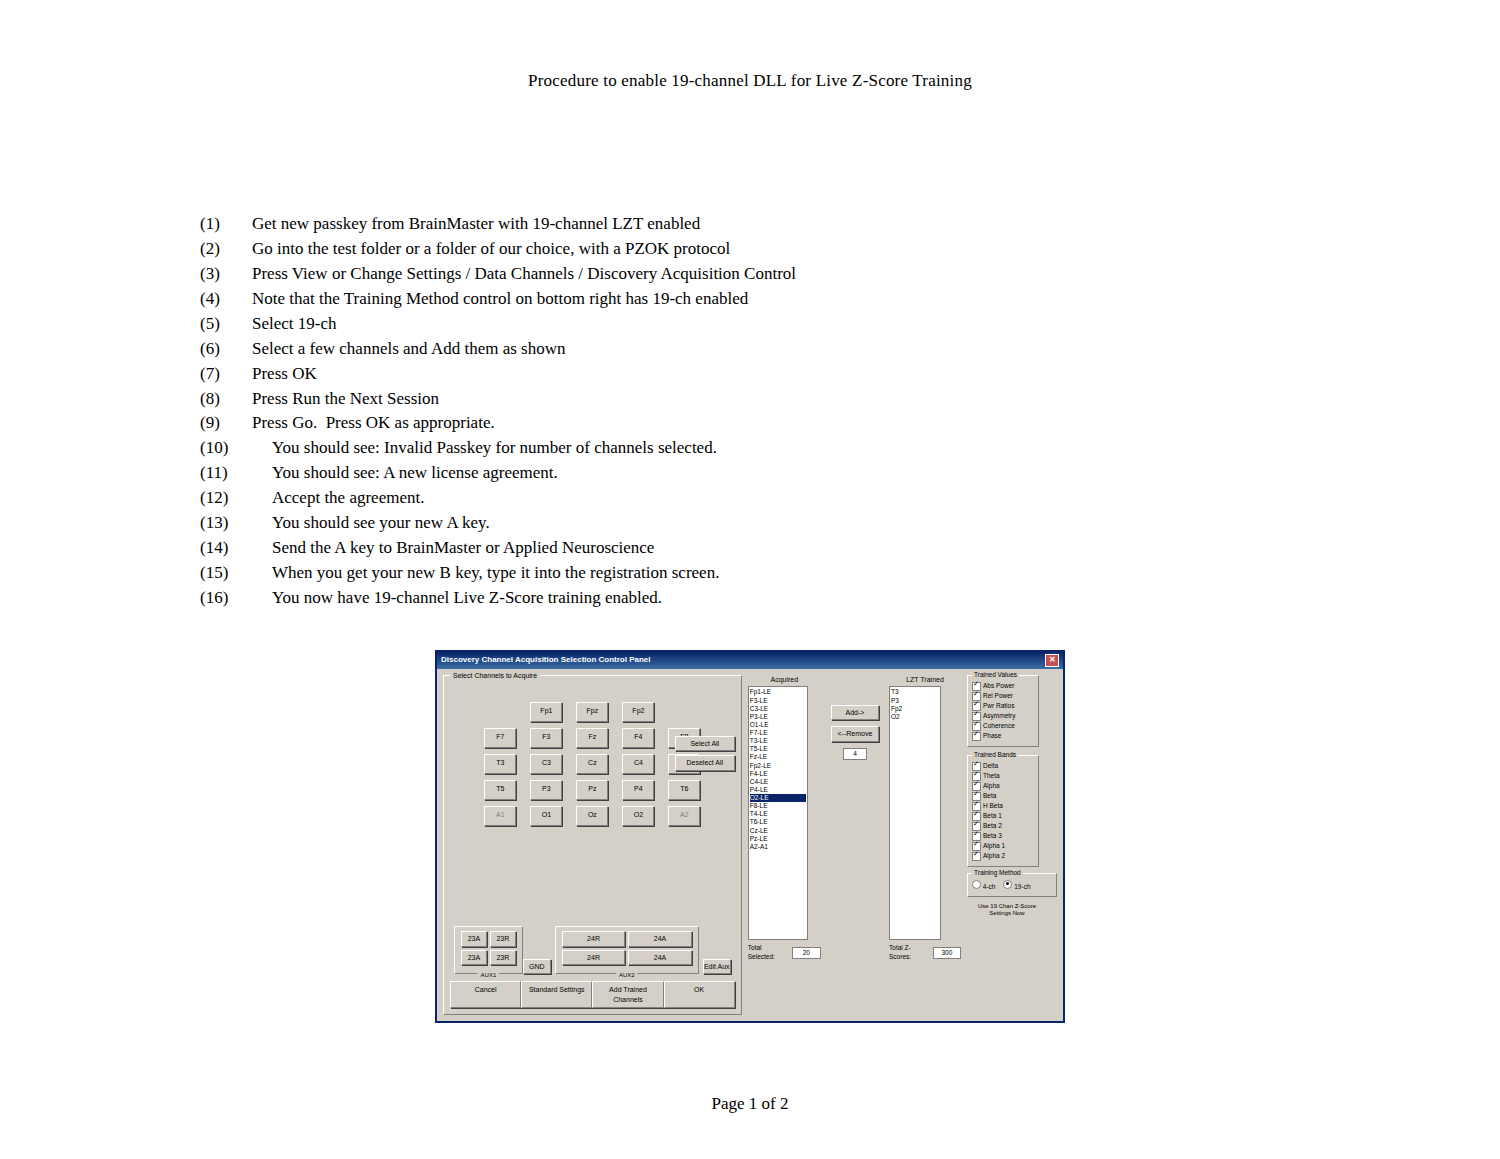Procedure to enable 19-channel DLL for Live Z-Score Training
(1) Get new passkey from BrainMaster with 19-channel LZT enabled
(2) Go into the test folder or a folder of our choice, with a PZOK protocol
(3) Press View or Change Settings / Data Channels / Discovery Acquisition Control
(4) Note that the Training Method control on bottom right has 19-ch enabled
(5) Select 19-ch
(6) Select a few channels and Add them as shown
(7) Press OK
(8) Press Run the Next Session
(9) Press Go. Press OK as appropriate.
(10) You should see: Invalid Passkey for number of channels selected.
(11) You should see: A new license agreement.
(12) Accept the agreement.
(13) You should see your new A key.
(14) Send the A key to BrainMaster or Applied Neuroscience
(15) When you get your new B key, type it into the registration screen.
(16) You now have 19-channel Live Z-Score training enabled.
Discovery Channel Acquisition Selection Control Panel ✕
Select Channels to Acquire
Select All Deselect All
Fp1 Fpz Fp2
F7 F3 Fz F4 F8
T3 C3 Cz C4 T4
T5 P3 Pz P4 T6
A1 O1 Oz O2 A2
23A 23R 23A 23R
AUX1
GND
24R 24A 24R 24A
AUX2
Edit Aux
Cancel Standard Settings Add Trained Channels OK
Acquired
Fp1-LE
F3-LE
C3-LE
P3-LE
O1-LE
F7-LE
T3-LE
T5-LE
Fz-LE
Fp2-LE
F4-LE
C4-LE
P4-LE
O2-LE
F8-LE
T4-LE
T6-LE
Cz-LE
Pz-LE
A2-A1
Total Selected: 20
Add-> <--Remove
4
LZT Trained
T3
P3
Fp2
O2
Total Z-Scores: 300
Trained Values
Abs Power
Rel Power
Pwr Ratios
Asymmetry
Coherence
Phase
Trained Bands
Delta
Theta
Alpha
Beta
H Beta
Beta 1
Beta 2
Beta 3
Alpha 1
Alpha 2
Training Method
4-ch 19-ch
Use 19 Chan Z-Score Settings Now
Page 1 of 2